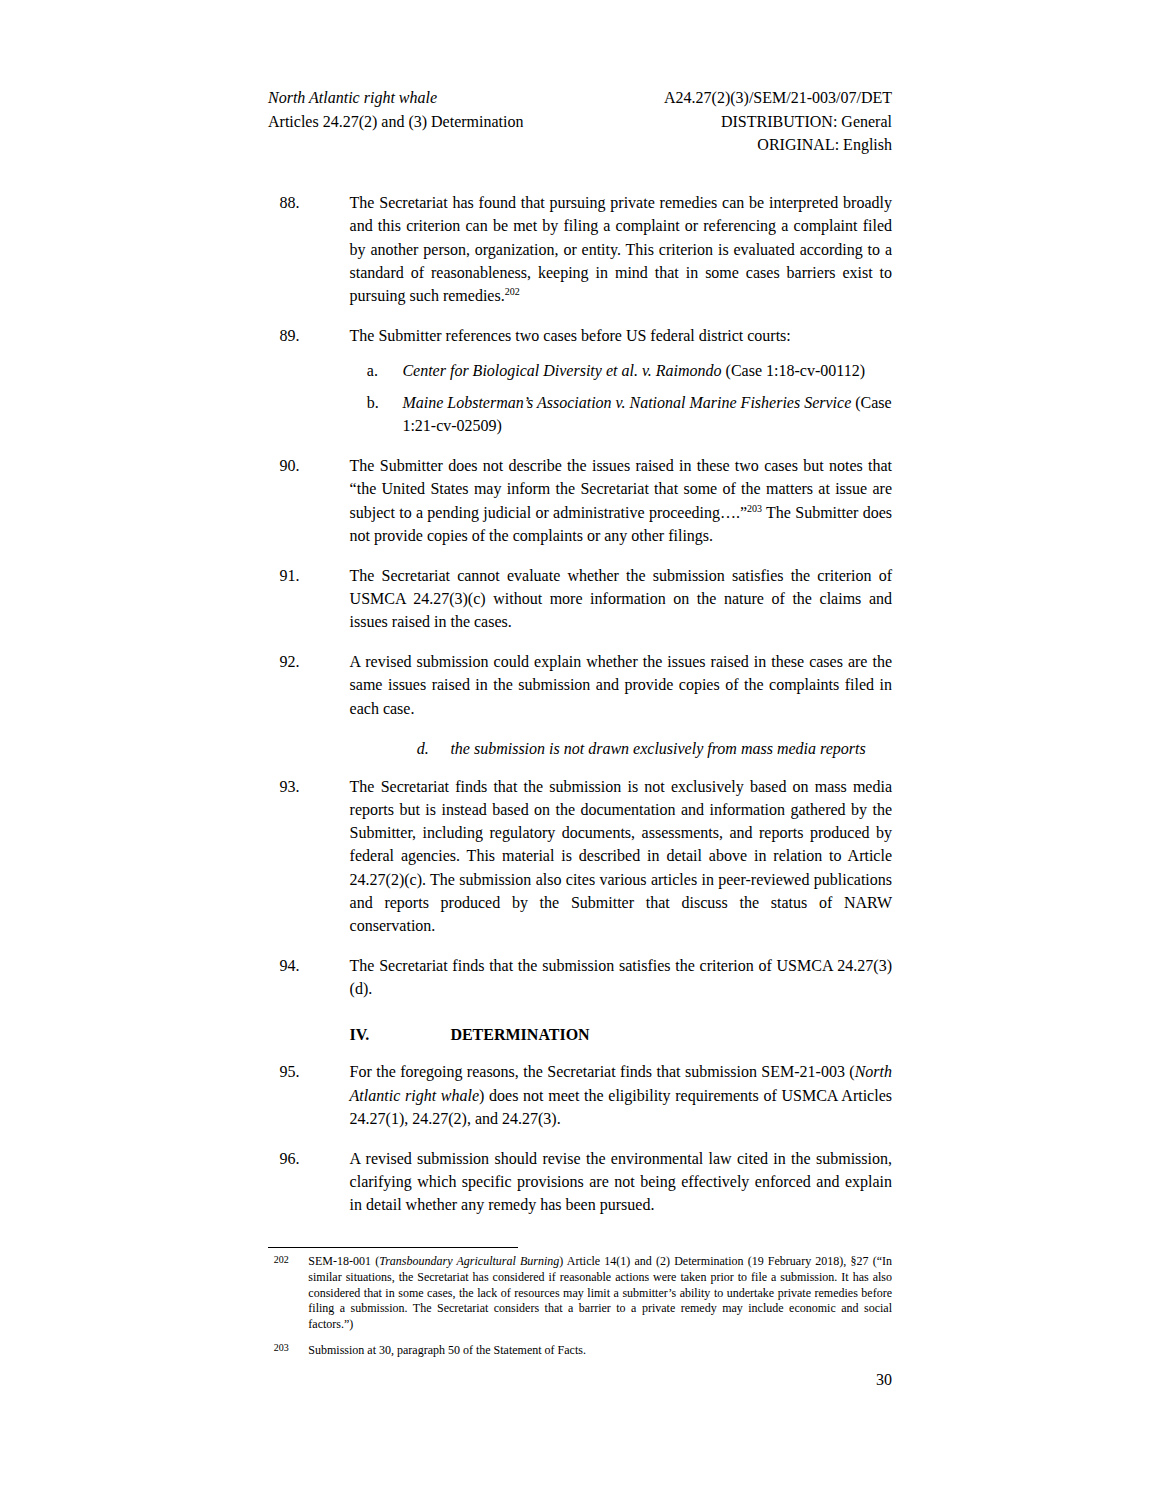North Atlantic right whale
Articles 24.27(2) and (3) Determination
A24.27(2)(3)/SEM/21-003/07/DET
DISTRIBUTION: General
ORIGINAL: English
88. The Secretariat has found that pursuing private remedies can be interpreted broadly and this criterion can be met by filing a complaint or referencing a complaint filed by another person, organization, or entity. This criterion is evaluated according to a standard of reasonableness, keeping in mind that in some cases barriers exist to pursuing such remedies.202
89. The Submitter references two cases before US federal district courts:
a. Center for Biological Diversity et al. v. Raimondo (Case 1:18-cv-00112)
b. Maine Lobsterman’s Association v. National Marine Fisheries Service (Case 1:21-cv-02509)
90. The Submitter does not describe the issues raised in these two cases but notes that “the United States may inform the Secretariat that some of the matters at issue are subject to a pending judicial or administrative proceeding….”203 The Submitter does not provide copies of the complaints or any other filings.
91. The Secretariat cannot evaluate whether the submission satisfies the criterion of USMCA 24.27(3)(c) without more information on the nature of the claims and issues raised in the cases.
92. A revised submission could explain whether the issues raised in these cases are the same issues raised in the submission and provide copies of the complaints filed in each case.
d. the submission is not drawn exclusively from mass media reports
93. The Secretariat finds that the submission is not exclusively based on mass media reports but is instead based on the documentation and information gathered by the Submitter, including regulatory documents, assessments, and reports produced by federal agencies. This material is described in detail above in relation to Article 24.27(2)(c). The submission also cites various articles in peer-reviewed publications and reports produced by the Submitter that discuss the status of NARW conservation.
94. The Secretariat finds that the submission satisfies the criterion of USMCA 24.27(3)(d).
IV. DETERMINATION
95. For the foregoing reasons, the Secretariat finds that submission SEM-21-003 (North Atlantic right whale) does not meet the eligibility requirements of USMCA Articles 24.27(1), 24.27(2), and 24.27(3).
96. A revised submission should revise the environmental law cited in the submission, clarifying which specific provisions are not being effectively enforced and explain in detail whether any remedy has been pursued.
202 SEM-18-001 (Transboundary Agricultural Burning) Article 14(1) and (2) Determination (19 February 2018), §27 (“In similar situations, the Secretariat has considered if reasonable actions were taken prior to file a submission. It has also considered that in some cases, the lack of resources may limit a submitter’s ability to undertake private remedies before filing a submission. The Secretariat considers that a barrier to a private remedy may include economic and social factors.”)
203 Submission at 30, paragraph 50 of the Statement of Facts.
30